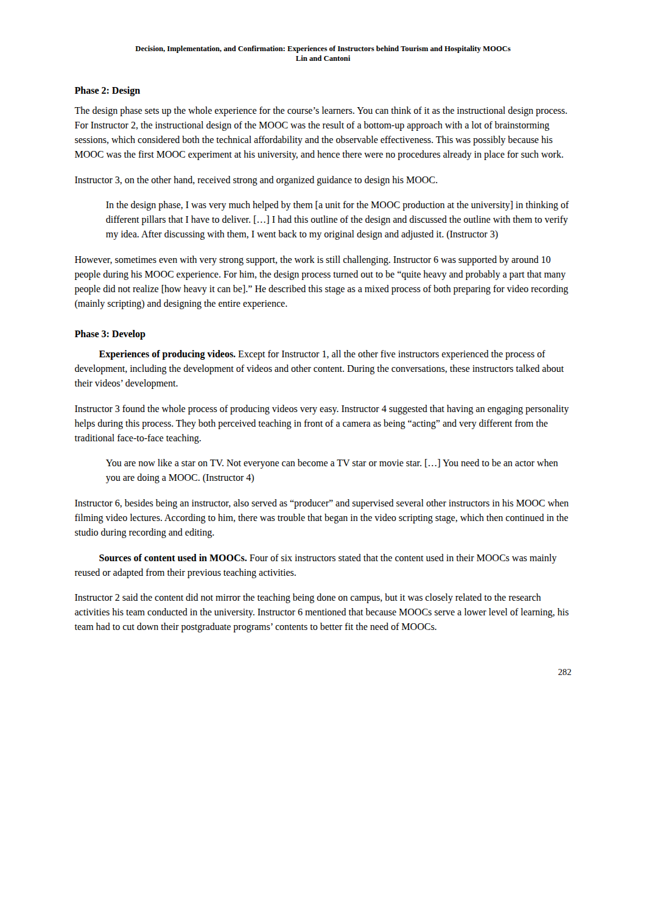Decision, Implementation, and Confirmation: Experiences of Instructors behind Tourism and Hospitality MOOCs
Lin and Cantoni
Phase 2: Design
The design phase sets up the whole experience for the course’s learners. You can think of it as the instructional design process. For Instructor 2, the instructional design of the MOOC was the result of a bottom-up approach with a lot of brainstorming sessions, which considered both the technical affordability and the observable effectiveness. This was possibly because his MOOC was the first MOOC experiment at his university, and hence there were no procedures already in place for such work.
Instructor 3, on the other hand, received strong and organized guidance to design his MOOC.
In the design phase, I was very much helped by them [a unit for the MOOC production at the university] in thinking of different pillars that I have to deliver. […] I had this outline of the design and discussed the outline with them to verify my idea. After discussing with them, I went back to my original design and adjusted it. (Instructor 3)
However, sometimes even with very strong support, the work is still challenging. Instructor 6 was supported by around 10 people during his MOOC experience. For him, the design process turned out to be “quite heavy and probably a part that many people did not realize [how heavy it can be].” He described this stage as a mixed process of both preparing for video recording (mainly scripting) and designing the entire experience.
Phase 3: Develop
Experiences of producing videos. Except for Instructor 1, all the other five instructors experienced the process of development, including the development of videos and other content. During the conversations, these instructors talked about their videos’ development.
Instructor 3 found the whole process of producing videos very easy. Instructor 4 suggested that having an engaging personality helps during this process. They both perceived teaching in front of a camera as being “acting” and very different from the traditional face-to-face teaching.
You are now like a star on TV. Not everyone can become a TV star or movie star. […] You need to be an actor when you are doing a MOOC. (Instructor 4)
Instructor 6, besides being an instructor, also served as “producer” and supervised several other instructors in his MOOC when filming video lectures. According to him, there was trouble that began in the video scripting stage, which then continued in the studio during recording and editing.
Sources of content used in MOOCs. Four of six instructors stated that the content used in their MOOCs was mainly reused or adapted from their previous teaching activities.
Instructor 2 said the content did not mirror the teaching being done on campus, but it was closely related to the research activities his team conducted in the university. Instructor 6 mentioned that because MOOCs serve a lower level of learning, his team had to cut down their postgraduate programs’ contents to better fit the need of MOOCs.
282